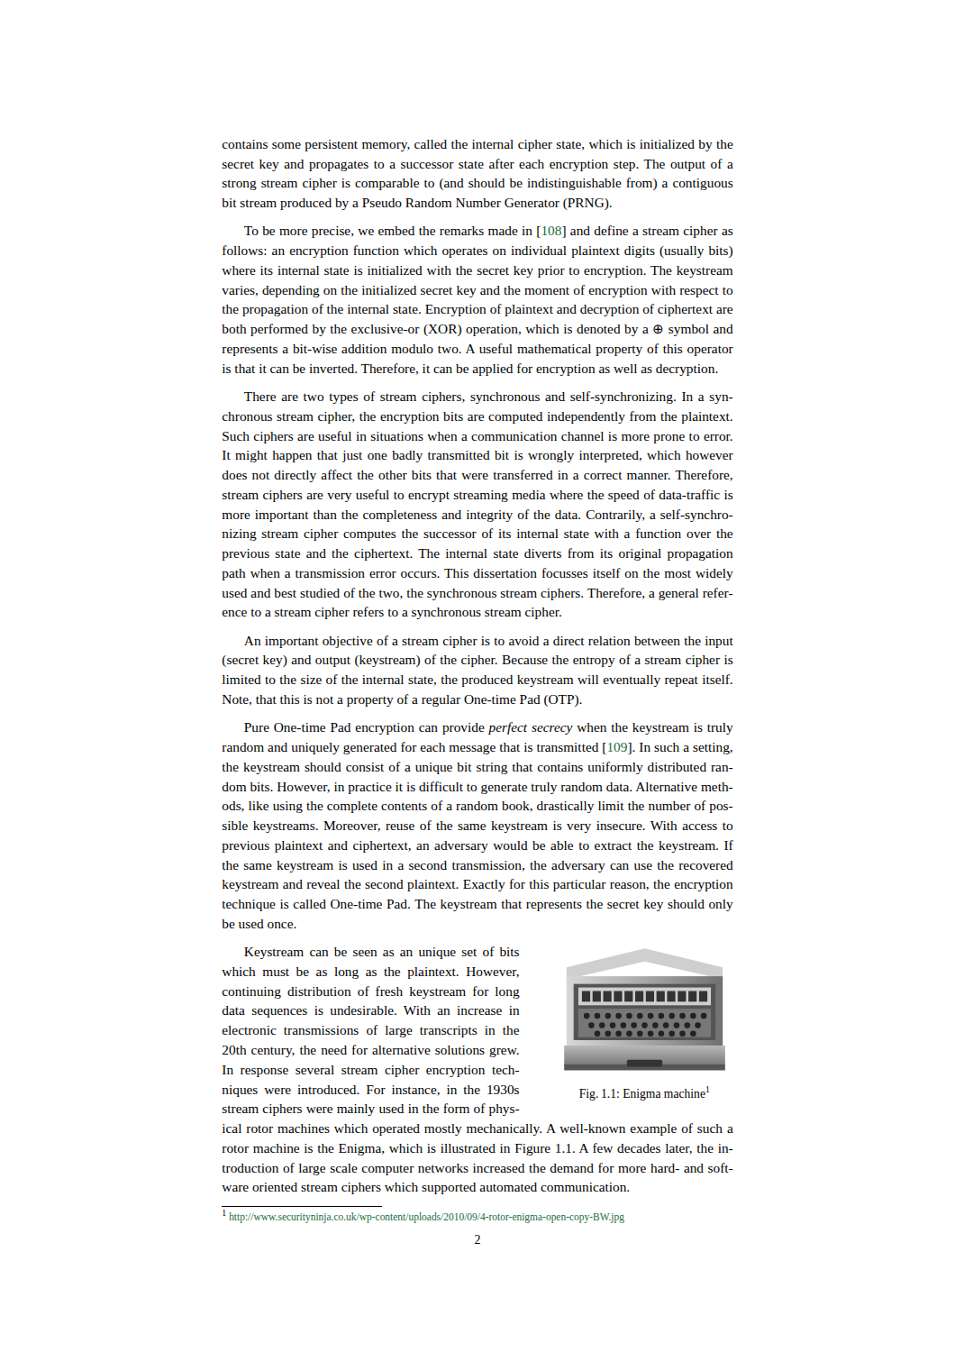contains some persistent memory, called the internal cipher state, which is initialized by the secret key and propagates to a successor state after each encryption step. The output of a strong stream cipher is comparable to (and should be indistinguishable from) a contiguous bit stream produced by a Pseudo Random Number Generator (PRNG).
To be more precise, we embed the remarks made in [108] and define a stream cipher as follows: an encryption function which operates on individual plaintext digits (usually bits) where its internal state is initialized with the secret key prior to encryption. The keystream varies, depending on the initialized secret key and the moment of encryption with respect to the propagation of the internal state. Encryption of plaintext and decryption of ciphertext are both performed by the exclusive-or (XOR) operation, which is denoted by a ⊕ symbol and represents a bit-wise addition modulo two. A useful mathematical property of this operator is that it can be inverted. Therefore, it can be applied for encryption as well as decryption.
There are two types of stream ciphers, synchronous and self-synchronizing. In a synchronous stream cipher, the encryption bits are computed independently from the plaintext. Such ciphers are useful in situations when a communication channel is more prone to error. It might happen that just one badly transmitted bit is wrongly interpreted, which however does not directly affect the other bits that were transferred in a correct manner. Therefore, stream ciphers are very useful to encrypt streaming media where the speed of data-traffic is more important than the completeness and integrity of the data. Contrarily, a self-synchronizing stream cipher computes the successor of its internal state with a function over the previous state and the ciphertext. The internal state diverts from its original propagation path when a transmission error occurs. This dissertation focusses itself on the most widely used and best studied of the two, the synchronous stream ciphers. Therefore, a general reference to a stream cipher refers to a synchronous stream cipher.
An important objective of a stream cipher is to avoid a direct relation between the input (secret key) and output (keystream) of the cipher. Because the entropy of a stream cipher is limited to the size of the internal state, the produced keystream will eventually repeat itself. Note, that this is not a property of a regular One-time Pad (OTP).
Pure One-time Pad encryption can provide perfect secrecy when the keystream is truly random and uniquely generated for each message that is transmitted [109]. In such a setting, the keystream should consist of a unique bit string that contains uniformly distributed random bits. However, in practice it is difficult to generate truly random data. Alternative methods, like using the complete contents of a random book, drastically limit the number of possible keystreams. Moreover, reuse of the same keystream is very insecure. With access to previous plaintext and ciphertext, an adversary would be able to extract the keystream. If the same keystream is used in a second transmission, the adversary can use the recovered keystream and reveal the second plaintext. Exactly for this particular reason, the encryption technique is called One-time Pad. The keystream that represents the secret key should only be used once.
Fig. 1.1: Enigma machine1
Keystream can be seen as an unique set of bits which must be as long as the plaintext. However, continuing distribution of fresh keystream for long data sequences is undesirable. With an increase in electronic transmissions of large transcripts in the 20th century, the need for alternative solutions grew. In response several stream cipher encryption techniques were introduced. For instance, in the 1930s stream ciphers were mainly used in the form of physical rotor machines which operated mostly mechanically. A well-known example of such a rotor machine is the Enigma, which is illustrated in Figure 1.1. A few decades later, the introduction of large scale computer networks increased the demand for more hard- and software oriented stream ciphers which supported automated communication.
1 http://www.securityninja.co.uk/wp-content/uploads/2010/09/4-rotor-enigma-open-copy-BW.jpg
2